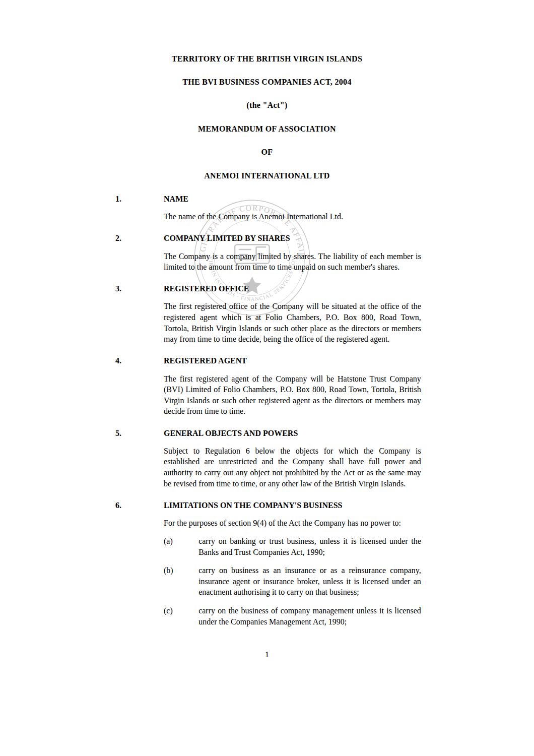REGISTRAR OF CORPORATE AFFAIRS BRITISH VIRGIN ISLANDS · FINANCIAL SERVICES COMMISSION
TERRITORY OF THE BRITISH VIRGIN ISLANDS
THE BVI BUSINESS COMPANIES ACT, 2004
(the "Act")
MEMORANDUM OF ASSOCIATION
OF
ANEMOI INTERNATIONAL LTD
1. NAME
The name of the Company is Anemoi International Ltd.
2. COMPANY LIMITED BY SHARES
The Company is a company limited by shares. The liability of each member is limited to the amount from time to time unpaid on such member's shares.
3. REGISTERED OFFICE
The first registered office of the Company will be situated at the office of the registered agent which is at Folio Chambers, P.O. Box 800, Road Town, Tortola, British Virgin Islands or such other place as the directors or members may from time to time decide, being the office of the registered agent.
4. REGISTERED AGENT
The first registered agent of the Company will be Hatstone Trust Company (BVI) Limited of Folio Chambers, P.O. Box 800, Road Town, Tortola, British Virgin Islands or such other registered agent as the directors or members may decide from time to time.
5. GENERAL OBJECTS AND POWERS
Subject to Regulation 6 below the objects for which the Company is established are unrestricted and the Company shall have full power and authority to carry out any object not prohibited by the Act or as the same may be revised from time to time, or any other law of the British Virgin Islands.
6. LIMITATIONS ON THE COMPANY'S BUSINESS
For the purposes of section 9(4) of the Act the Company has no power to:
(a) carry on banking or trust business, unless it is licensed under the Banks and Trust Companies Act, 1990;
(b) carry on business as an insurance or as a reinsurance company, insurance agent or insurance broker, unless it is licensed under an enactment authorising it to carry on that business;
(c) carry on the business of company management unless it is licensed under the Companies Management Act, 1990;
1